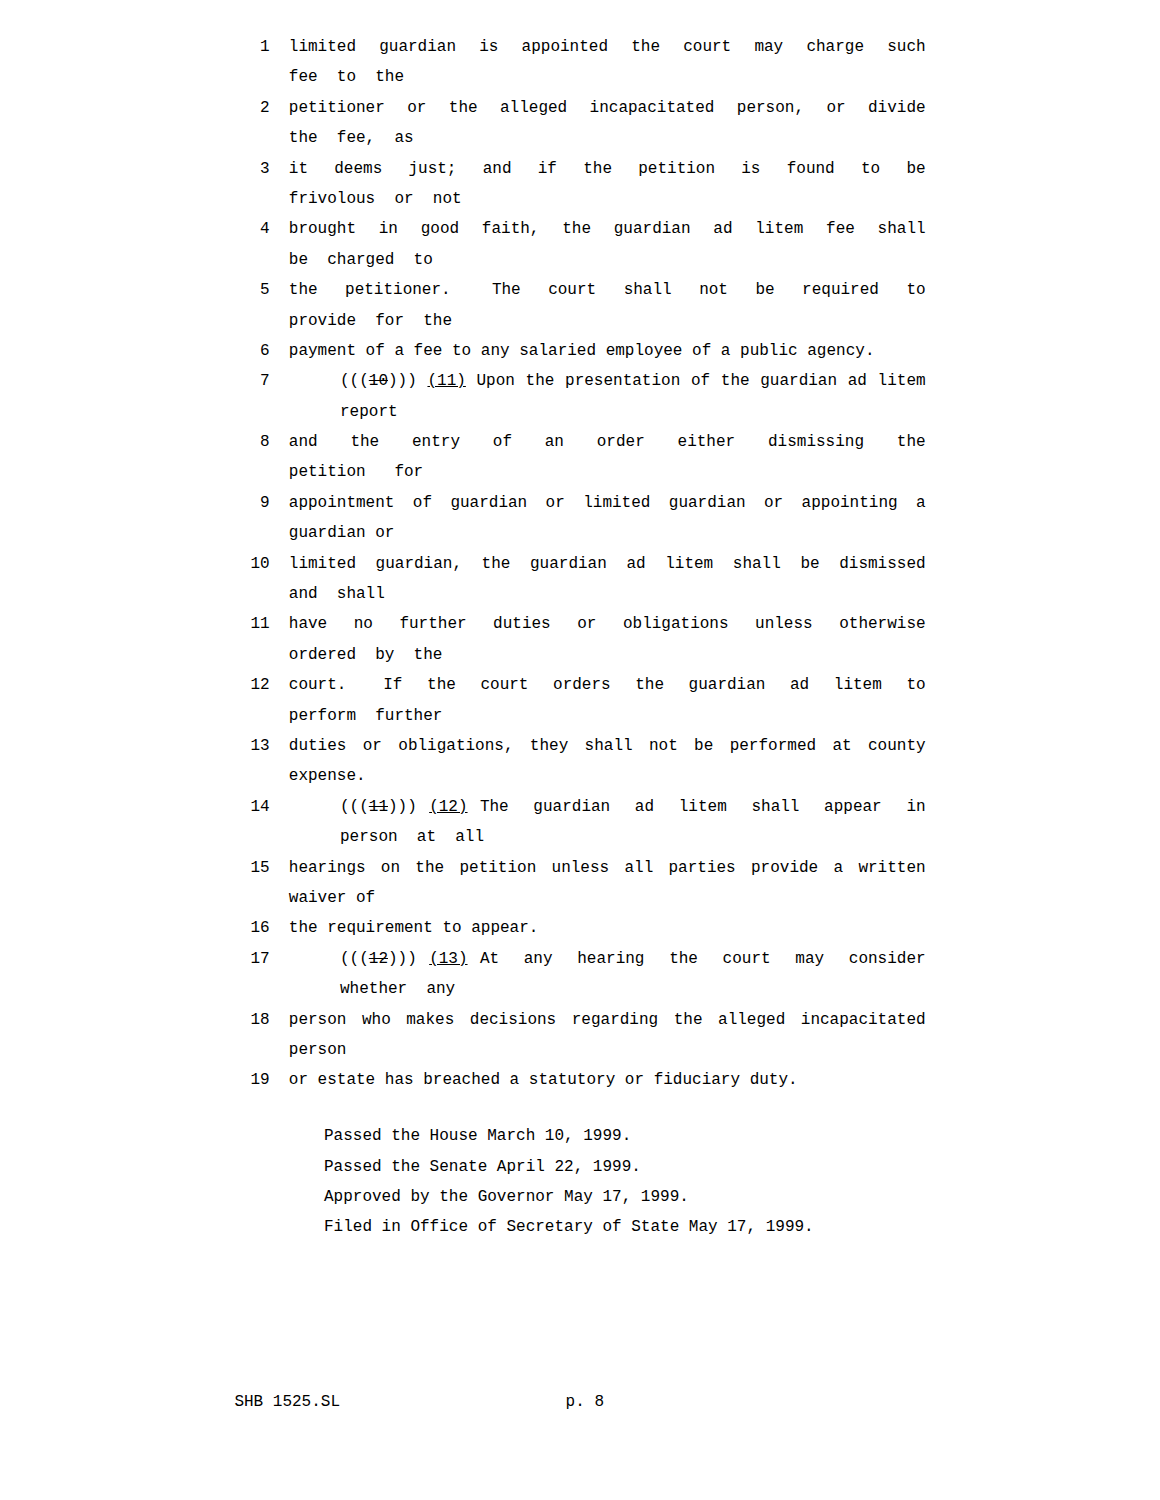1 limited guardian is appointed the court may charge such fee to the
2 petitioner or the alleged incapacitated person, or divide the fee, as
3 it deems just; and if the petition is found to be frivolous or not
4 brought in good faith, the guardian ad litem fee shall be charged to
5 the petitioner. The court shall not be required to provide for the
6 payment of a fee to any salaried employee of a public agency.
7(((10))) (11) Upon the presentation of the guardian ad litem report
8 and the entry of an order either dismissing the petition for
9 appointment of guardian or limited guardian or appointing a guardian or
10 limited guardian, the guardian ad litem shall be dismissed and shall
11 have no further duties or obligations unless otherwise ordered by the
12 court. If the court orders the guardian ad litem to perform further
13 duties or obligations, they shall not be performed at county expense.
14(((11))) (12) The guardian ad litem shall appear in person at all
15 hearings on the petition unless all parties provide a written waiver of
16 the requirement to appear.
17(((12))) (13) At any hearing the court may consider whether any
18 person who makes decisions regarding the alleged incapacitated person
19 or estate has breached a statutory or fiduciary duty.
Passed the House March 10, 1999.
Passed the Senate April 22, 1999.
Approved by the Governor May 17, 1999.
Filed in Office of Secretary of State May 17, 1999.
SHB 1525.SL
p. 8